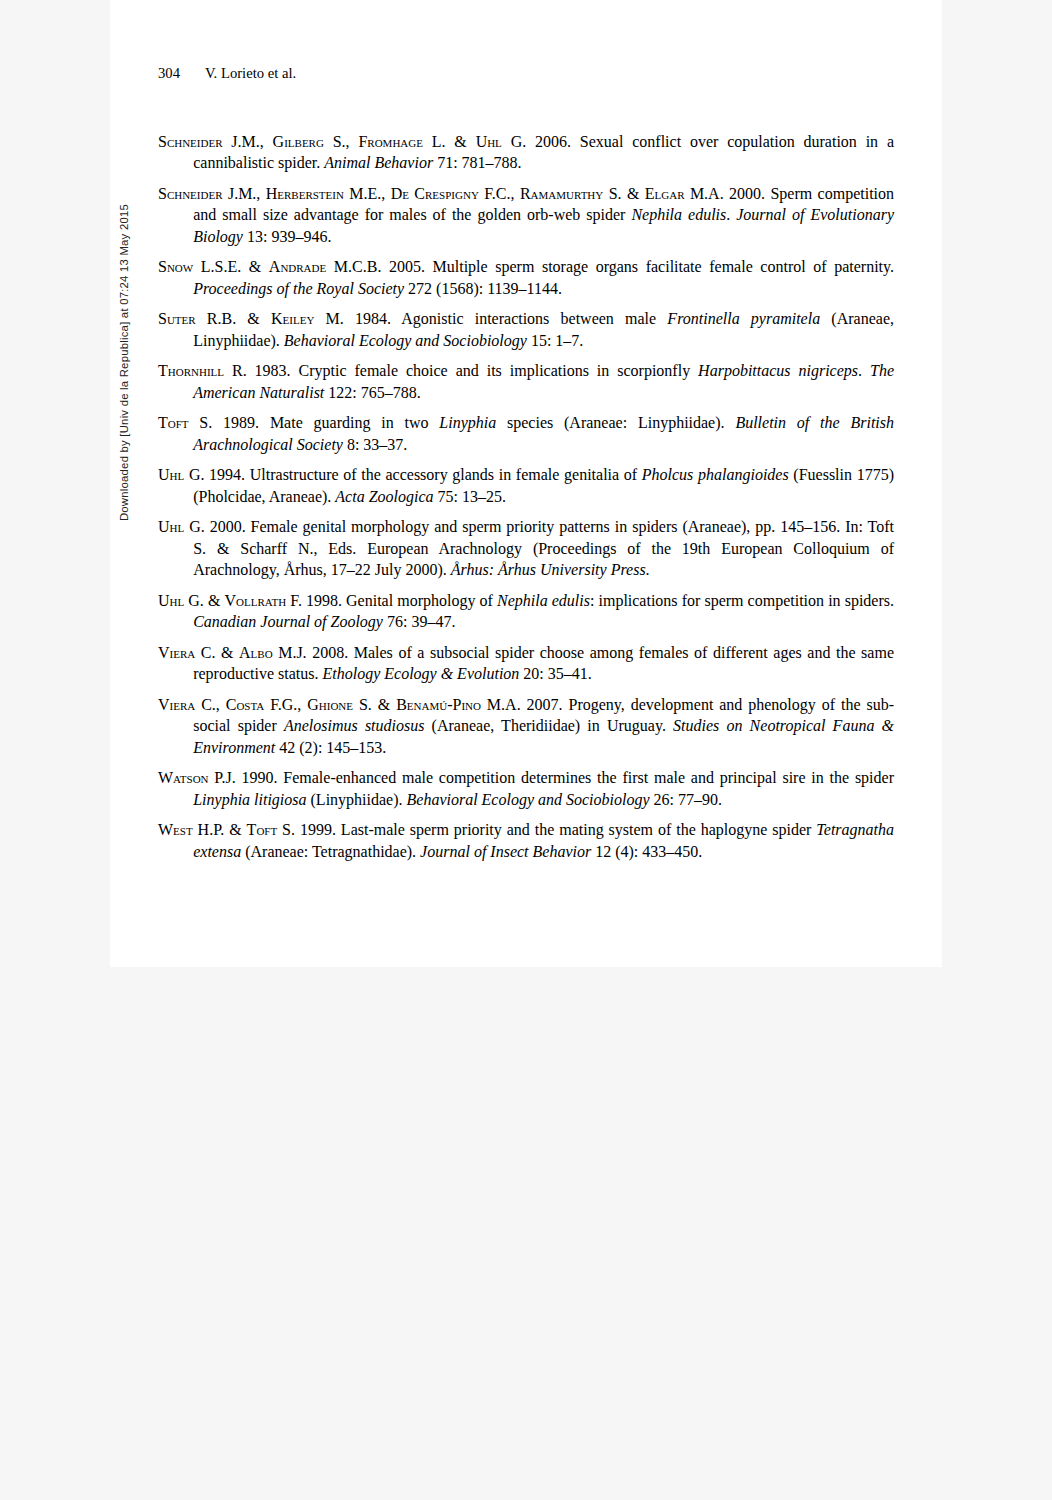Downloaded by [Univ de la Republica] at 07:24 13 May 2015
304 V. Lorieto et al.
Schneider J.M., Gilberg S., Fromhage L. & Uhl G. 2006. Sexual conflict over copulation duration in a cannibalistic spider. Animal Behavior 71: 781–788.
Schneider J.M., Herberstein M.E., De Crespigny F.C., Ramamurthy S. & Elgar M.A. 2000. Sperm competition and small size advantage for males of the golden orb-web spider Nephila edulis. Journal of Evolutionary Biology 13: 939–946.
Snow L.S.E. & Andrade M.C.B. 2005. Multiple sperm storage organs facilitate female control of paternity. Proceedings of the Royal Society 272 (1568): 1139–1144.
Suter R.B. & Keiley M. 1984. Agonistic interactions between male Frontinella pyramitela (Araneae, Linyphiidae). Behavioral Ecology and Sociobiology 15: 1–7.
Thornhill R. 1983. Cryptic female choice and its implications in scorpionfly Harpobittacus nigriceps. The American Naturalist 122: 765–788.
Toft S. 1989. Mate guarding in two Linyphia species (Araneae: Linyphiidae). Bulletin of the British Arachnological Society 8: 33–37.
Uhl G. 1994. Ultrastructure of the accessory glands in female genitalia of Pholcus phalangioides (Fuesslin 1775) (Pholcidae, Araneae). Acta Zoologica 75: 13–25.
Uhl G. 2000. Female genital morphology and sperm priority patterns in spiders (Araneae), pp. 145–156. In: Toft S. & Scharff N., Eds. European Arachnology (Proceedings of the 19th European Colloquium of Arachnology, Århus, 17–22 July 2000). Århus: Århus University Press.
Uhl G. & Vollrath F. 1998. Genital morphology of Nephila edulis: implications for sperm competition in spiders. Canadian Journal of Zoology 76: 39–47.
Viera C. & Albo M.J. 2008. Males of a subsocial spider choose among females of different ages and the same reproductive status. Ethology Ecology & Evolution 20: 35–41.
Viera C., Costa F.G., Ghione S. & Benamú-Pino M.A. 2007. Progeny, development and phenology of the sub-social spider Anelosimus studiosus (Araneae, Theridiidae) in Uruguay. Studies on Neotropical Fauna & Environment 42 (2): 145–153.
Watson P.J. 1990. Female-enhanced male competition determines the first male and principal sire in the spider Linyphia litigiosa (Linyphiidae). Behavioral Ecology and Sociobiology 26: 77–90.
West H.P. & Toft S. 1999. Last-male sperm priority and the mating system of the haplogyne spider Tetragnatha extensa (Araneae: Tetragnathidae). Journal of Insect Behavior 12 (4): 433–450.